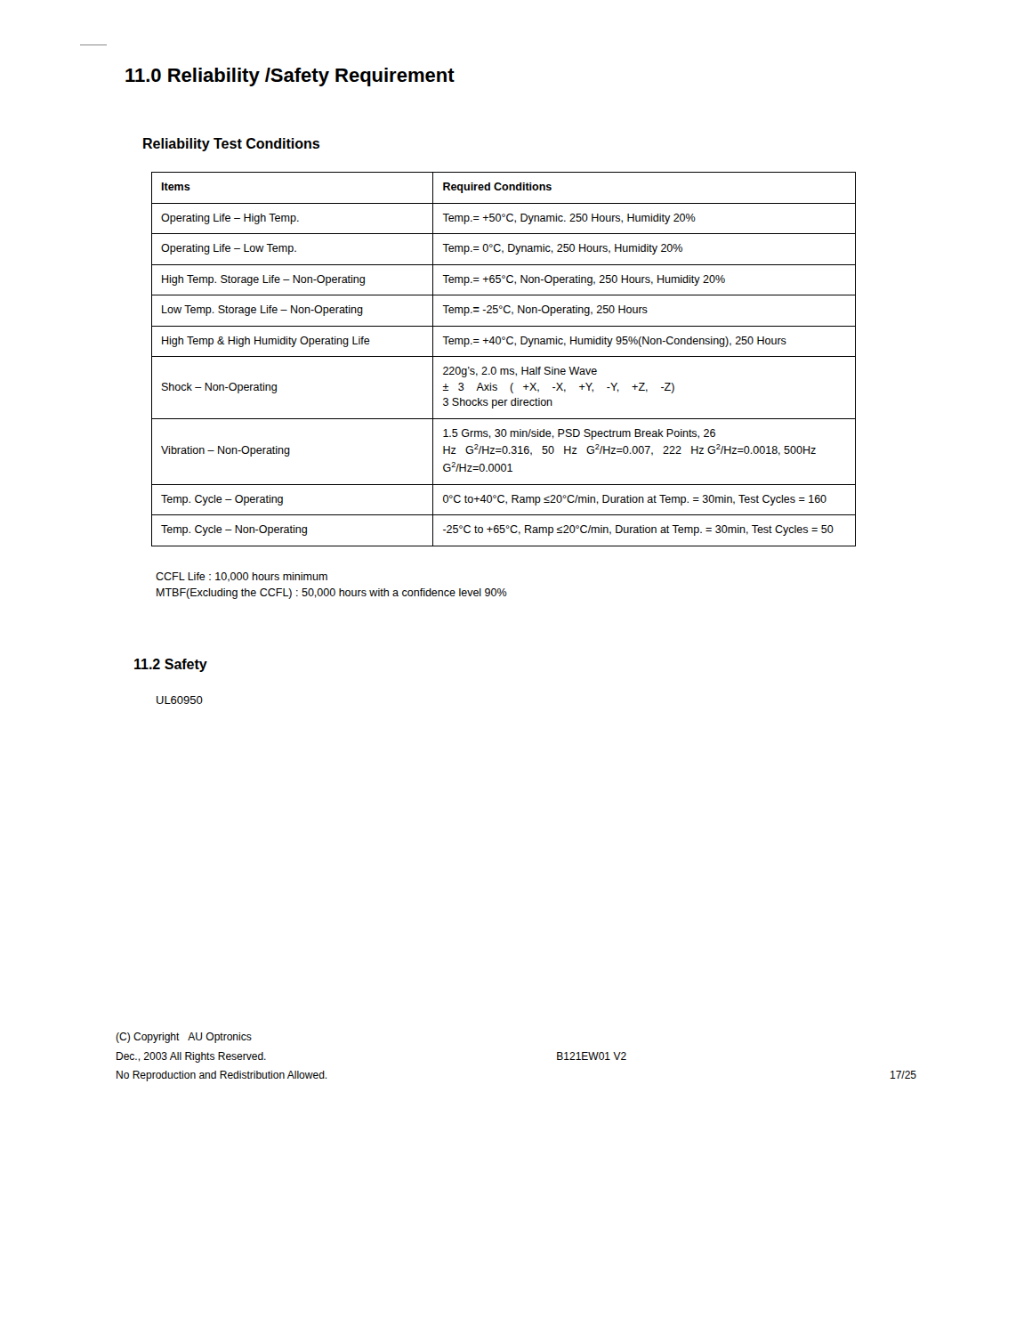11.0 Reliability /Safety Requirement
Reliability Test Conditions
| Items | Required Conditions |
| --- | --- |
| Operating Life – High Temp. | Temp.= +50°C, Dynamic. 250 Hours, Humidity 20% |
| Operating Life – Low Temp. | Temp.= 0°C, Dynamic, 250 Hours, Humidity 20% |
| High Temp. Storage Life – Non-Operating | Temp.= +65°C, Non-Operating, 250 Hours, Humidity 20% |
| Low Temp. Storage Life – Non-Operating | Temp. = -25°C, Non-Operating, 250 Hours |
| High Temp & High Humidity Operating Life | Temp.= +40°C, Dynamic, Humidity 95%(Non-Condensing), 250 Hours |
| Shock – Non-Operating | 220g’s, 2.0 ms, Half Sine Wave ± 3 Axis ( +X, -X, +Y, -Y, +Z, -Z) 3 Shocks per direction |
| Vibration – Non-Operating | 1.5 Grms, 30 min/side, PSD Spectrum Break Points, 26 Hz G 2 /Hz=0.316, 50 Hz G 2 /Hz=0.007, 222 Hz G 2 /Hz=0.0018, 500Hz G 2 /Hz=0.0001 |
| Temp. Cycle – Operating | 0°C to+40°C, Ramp ≤20°C/min, Duration at Temp. = 30min, Test Cycles = 160 |
| Temp. Cycle – Non-Operating | -25°C to +65°C, Ramp ≤20°C/min, Duration at Temp. = 30min, Test Cycles = 50 |
CCFL Life : 10,000 hours minimum
MTBF(Excluding the CCFL) : 50,000 hours with a confidence level 90%
11.2 Safety
UL60950
(C) Copyright AU Optronics
Dec., 2003 All Rights Reserved.
B121EW01 V2
No Reproduction and Redistribution Allowed.
17/25